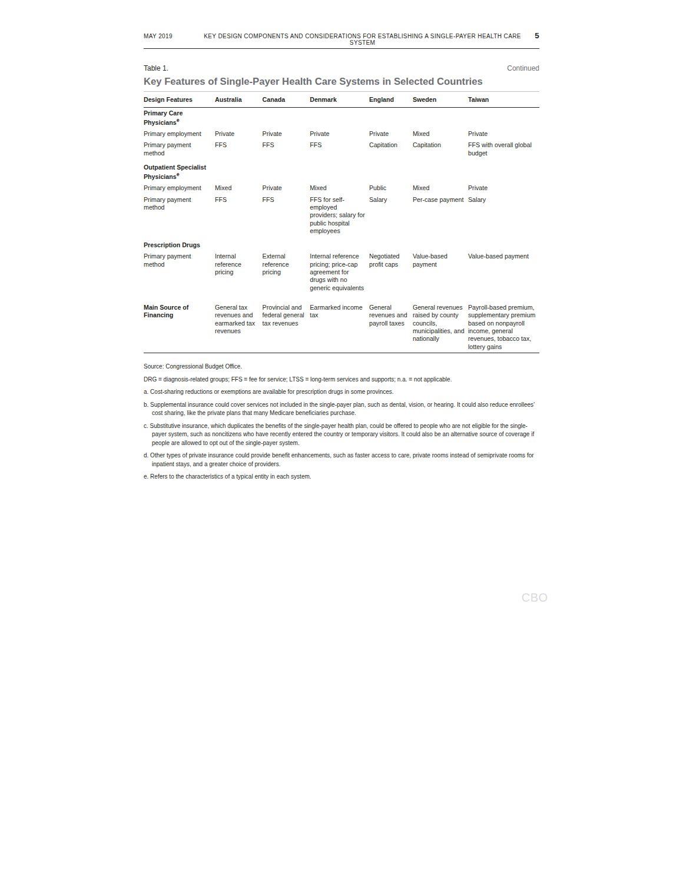MAY 2019
Key Design Components and Considerations for Establishing a Single-Payer Health Care System
5
Table 1.
Continued
Key Features of Single-Payer Health Care Systems in Selected Countries
| Design Features | Australia | Canada | Denmark | England | Sweden | Taiwan |
| --- | --- | --- | --- | --- | --- | --- |
| Primary Care Physicians e | | | | | | |
| Primary employment | Private | Private | Private | Private | Mixed | Private |
| Primary payment method | FFS | FFS | FFS | Capitation | Capitation | FFS with overall global budget |
| Outpatient Specialist Physicians e | | | | | | |
| Primary employment | Mixed | Private | Mixed | Public | Mixed | Private |
| Primary payment method | FFS | FFS | FFS for self-employed providers; salary for public hospital employees | Salary | Per-case payment | Salary |
| Prescription Drugs | | | | | | |
| Primary payment method | Internal reference pricing | External reference pricing | Internal reference pricing; price-cap agreement for drugs with no generic equivalents | Negotiated profit caps | Value-based payment | Value-based payment |
| Main Source of Financing | General tax revenues and earmarked tax revenues | Provincial and federal general tax revenues | Earmarked income tax | General revenues and payroll taxes | General revenues raised by county councils, municipalities, and nationally | Payroll-based premium, supplementary premium based on nonpayroll income, general revenues, tobacco tax, lottery gains |
Source: Congressional Budget Office.
DRG = diagnosis-related groups; FFS = fee for service; LTSS = long-term services and supports; n.a. = not applicable.
a. Cost-sharing reductions or exemptions are available for prescription drugs in some provinces.
b. Supplemental insurance could cover services not included in the single-payer plan, such as dental, vision, or hearing. It could also reduce enrollees’ cost sharing, like the private plans that many Medicare beneficiaries purchase.
c. Substitutive insurance, which duplicates the benefits of the single-payer health plan, could be offered to people who are not eligible for the single-payer system, such as noncitizens who have recently entered the country or temporary visitors. It could also be an alternative source of coverage if people are allowed to opt out of the single-payer system.
d. Other types of private insurance could provide benefit enhancements, such as faster access to care, private rooms instead of semiprivate rooms for inpatient stays, and a greater choice of providers.
e. Refers to the characteristics of a typical entity in each system.
CBO